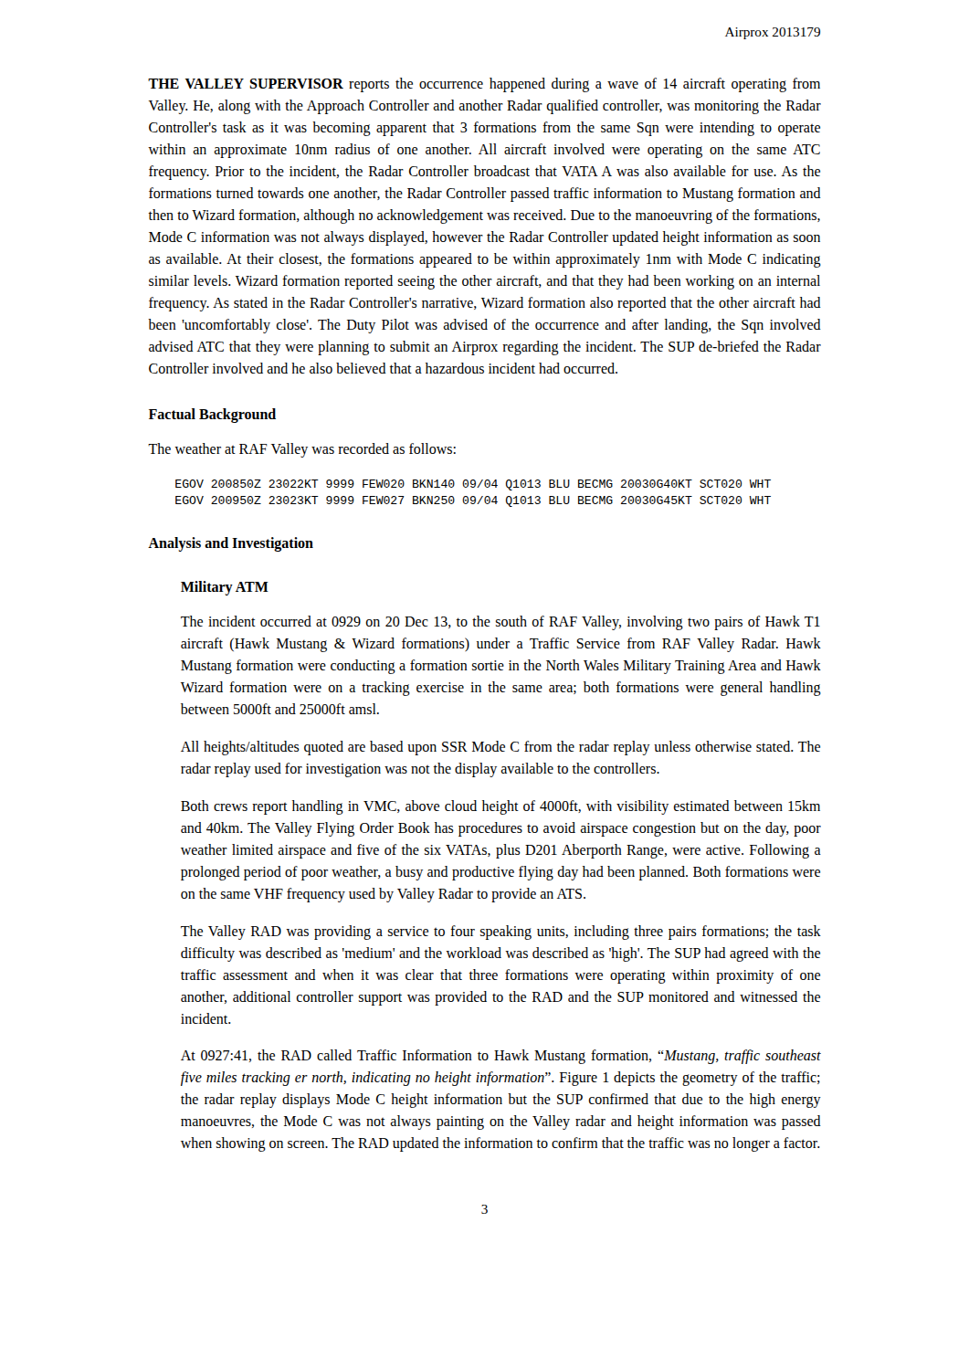Airprox 2013179
THE VALLEY SUPERVISOR reports the occurrence happened during a wave of 14 aircraft operating from Valley. He, along with the Approach Controller and another Radar qualified controller, was monitoring the Radar Controller's task as it was becoming apparent that 3 formations from the same Sqn were intending to operate within an approximate 10nm radius of one another. All aircraft involved were operating on the same ATC frequency. Prior to the incident, the Radar Controller broadcast that VATA A was also available for use. As the formations turned towards one another, the Radar Controller passed traffic information to Mustang formation and then to Wizard formation, although no acknowledgement was received. Due to the manoeuvring of the formations, Mode C information was not always displayed, however the Radar Controller updated height information as soon as available. At their closest, the formations appeared to be within approximately 1nm with Mode C indicating similar levels. Wizard formation reported seeing the other aircraft, and that they had been working on an internal frequency. As stated in the Radar Controller's narrative, Wizard formation also reported that the other aircraft had been 'uncomfortably close'. The Duty Pilot was advised of the occurrence and after landing, the Sqn involved advised ATC that they were planning to submit an Airprox regarding the incident. The SUP de-briefed the Radar Controller involved and he also believed that a hazardous incident had occurred.
Factual Background
The weather at RAF Valley was recorded as follows:
EGOV 200850Z 23022KT 9999 FEW020 BKN140 09/04 Q1013 BLU BECMG 20030G40KT SCT020 WHT EGOV 200950Z 23023KT 9999 FEW027 BKN250 09/04 Q1013 BLU BECMG 20030G45KT SCT020 WHT
Analysis and Investigation
Military ATM
The incident occurred at 0929 on 20 Dec 13, to the south of RAF Valley, involving two pairs of Hawk T1 aircraft (Hawk Mustang & Wizard formations) under a Traffic Service from RAF Valley Radar. Hawk Mustang formation were conducting a formation sortie in the North Wales Military Training Area and Hawk Wizard formation were on a tracking exercise in the same area; both formations were general handling between 5000ft and 25000ft amsl.
All heights/altitudes quoted are based upon SSR Mode C from the radar replay unless otherwise stated. The radar replay used for investigation was not the display available to the controllers.
Both crews report handling in VMC, above cloud height of 4000ft, with visibility estimated between 15km and 40km. The Valley Flying Order Book has procedures to avoid airspace congestion but on the day, poor weather limited airspace and five of the six VATAs, plus D201 Aberporth Range, were active. Following a prolonged period of poor weather, a busy and productive flying day had been planned. Both formations were on the same VHF frequency used by Valley Radar to provide an ATS.
The Valley RAD was providing a service to four speaking units, including three pairs formations; the task difficulty was described as 'medium' and the workload was described as 'high'. The SUP had agreed with the traffic assessment and when it was clear that three formations were operating within proximity of one another, additional controller support was provided to the RAD and the SUP monitored and witnessed the incident.
At 0927:41, the RAD called Traffic Information to Hawk Mustang formation, “Mustang, traffic southeast five miles tracking er north, indicating no height information”. Figure 1 depicts the geometry of the traffic; the radar replay displays Mode C height information but the SUP confirmed that due to the high energy manoeuvres, the Mode C was not always painting on the Valley radar and height information was passed when showing on screen. The RAD updated the information to confirm that the traffic was no longer a factor.
3